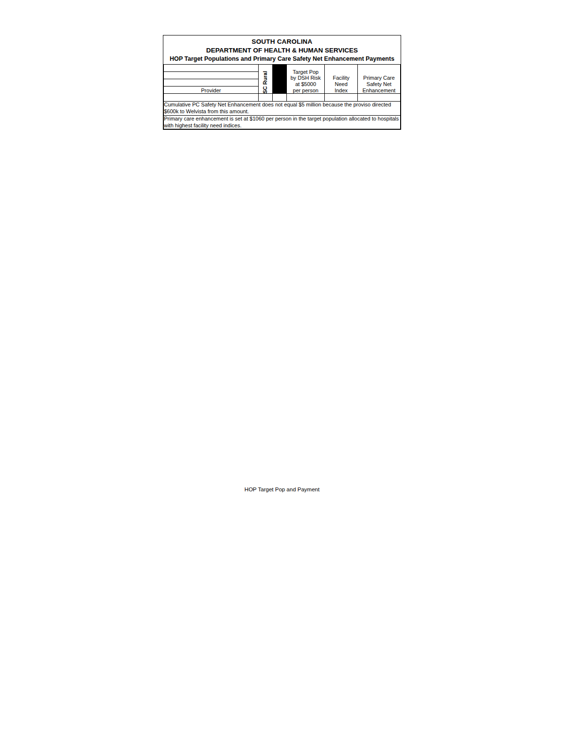SOUTH CAROLINA
DEPARTMENT OF HEALTH & HUMAN SERVICES
HOP Target Populations and Primary Care Safety Net Enhancement Payments
| | SC Rural | | Target Pop by DSH Risk at $5000 per person | Facility Need Index | Primary Care Safety Net Enhancement |
| Provider |
| Cumulative PC Safety Net Enhancement does not equal $5 million because the proviso directed $600k to Welvista from this amount. |
| Primary care enhancement is set at $1060 per person in the target population allocated to hospitals with highest facility need indices. |
HOP Target Pop and Payment